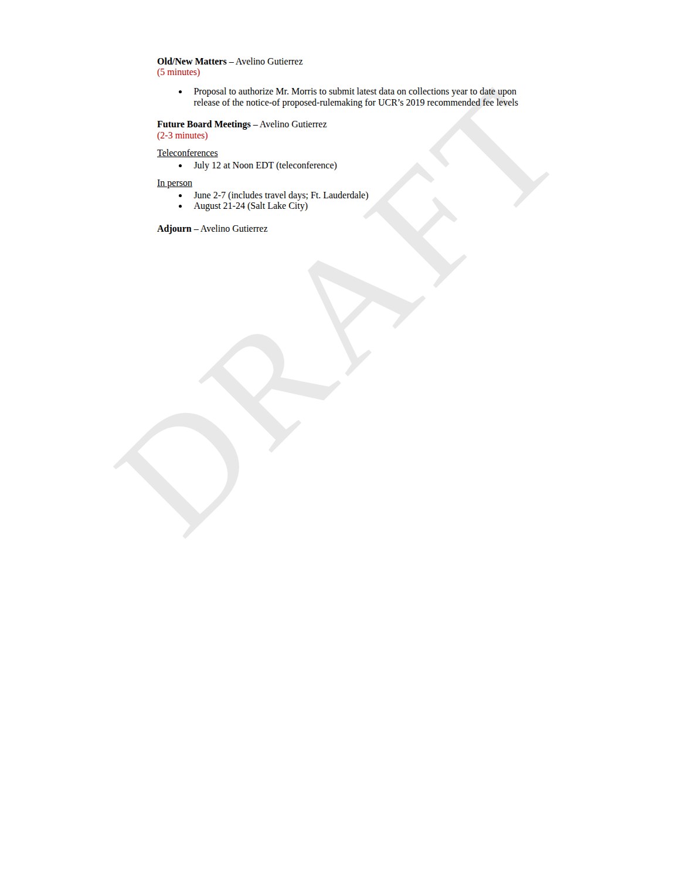DRAFT
Old/New Matters – Avelino Gutierrez
(5 minutes)
Proposal to authorize Mr. Morris to submit latest data on collections year to date upon release of the notice-of proposed-rulemaking for UCR’s 2019 recommended fee levels
Future Board Meetings – Avelino Gutierrez
(2-3 minutes)
Teleconferences
July 12 at Noon EDT (teleconference)
In person
June 2-7 (includes travel days; Ft. Lauderdale)
August 21-24 (Salt Lake City)
Adjourn – Avelino Gutierrez